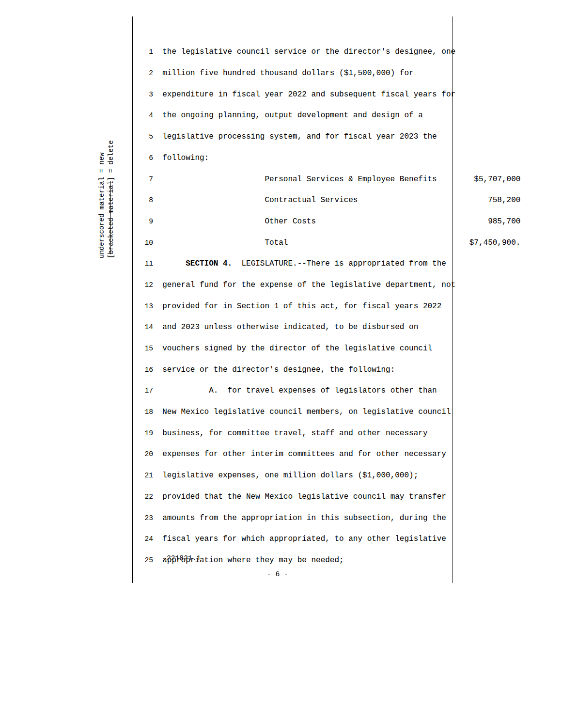underscored material = new [bracketed material] = delete
the legislative council service or the director's designee, one
million five hundred thousand dollars ($1,500,000) for
expenditure in fiscal year 2022 and subsequent fiscal years for
the ongoing planning, output development and design of a
legislative processing system, and for fiscal year 2023 the
following:
Personal Services & Employee Benefits$5,707,000
Contractual Services 758,200
Other Costs 985,700
Total$7,450,900.
SECTION 4. LEGISLATURE.--There is appropriated from the
general fund for the expense of the legislative department, not
provided for in Section 1 of this act, for fiscal years 2022
and 2023 unless otherwise indicated, to be disbursed on
vouchers signed by the director of the legislative council
service or the director's designee, the following:
A. for travel expenses of legislators other than
New Mexico legislative council members, on legislative council
business, for committee travel, staff and other necessary
expenses for other interim committees and for other necessary
legislative expenses, one million dollars ($1,000,000);
provided that the New Mexico legislative council may transfer
amounts from the appropriation in this subsection, during the
fiscal years for which appropriated, to any other legislative
appropriation where they may be needed;
.221821.1
- 6 -